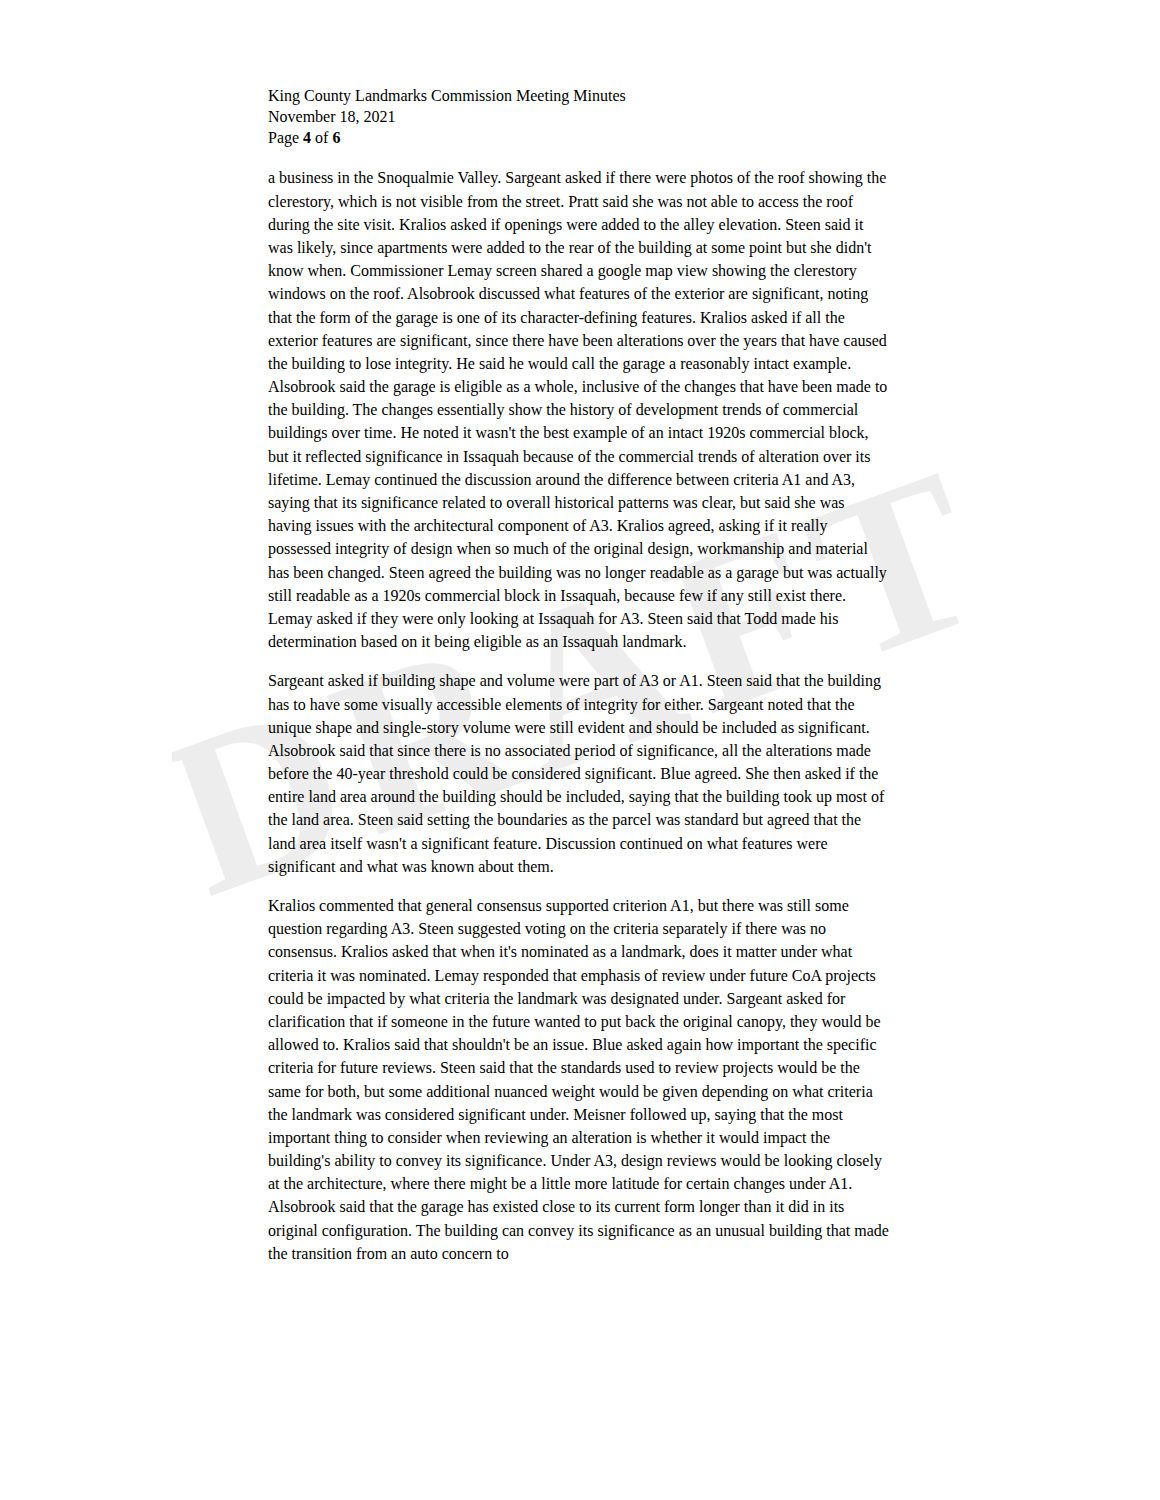DRAFT
King County Landmarks Commission Meeting Minutes
November 18, 2021
Page 4 of 6
a business in the Snoqualmie Valley. Sargeant asked if there were photos of the roof showing the clerestory, which is not visible from the street. Pratt said she was not able to access the roof during the site visit. Kralios asked if openings were added to the alley elevation. Steen said it was likely, since apartments were added to the rear of the building at some point but she didn't know when. Commissioner Lemay screen shared a google map view showing the clerestory windows on the roof. Alsobrook discussed what features of the exterior are significant, noting that the form of the garage is one of its character-defining features. Kralios asked if all the exterior features are significant, since there have been alterations over the years that have caused the building to lose integrity. He said he would call the garage a reasonably intact example. Alsobrook said the garage is eligible as a whole, inclusive of the changes that have been made to the building. The changes essentially show the history of development trends of commercial buildings over time. He noted it wasn't the best example of an intact 1920s commercial block, but it reflected significance in Issaquah because of the commercial trends of alteration over its lifetime. Lemay continued the discussion around the difference between criteria A1 and A3, saying that its significance related to overall historical patterns was clear, but said she was having issues with the architectural component of A3. Kralios agreed, asking if it really possessed integrity of design when so much of the original design, workmanship and material has been changed. Steen agreed the building was no longer readable as a garage but was actually still readable as a 1920s commercial block in Issaquah, because few if any still exist there. Lemay asked if they were only looking at Issaquah for A3. Steen said that Todd made his determination based on it being eligible as an Issaquah landmark.
Sargeant asked if building shape and volume were part of A3 or A1. Steen said that the building has to have some visually accessible elements of integrity for either. Sargeant noted that the unique shape and single-story volume were still evident and should be included as significant. Alsobrook said that since there is no associated period of significance, all the alterations made before the 40-year threshold could be considered significant. Blue agreed. She then asked if the entire land area around the building should be included, saying that the building took up most of the land area. Steen said setting the boundaries as the parcel was standard but agreed that the land area itself wasn't a significant feature. Discussion continued on what features were significant and what was known about them.
Kralios commented that general consensus supported criterion A1, but there was still some question regarding A3. Steen suggested voting on the criteria separately if there was no consensus. Kralios asked that when it's nominated as a landmark, does it matter under what criteria it was nominated. Lemay responded that emphasis of review under future CoA projects could be impacted by what criteria the landmark was designated under. Sargeant asked for clarification that if someone in the future wanted to put back the original canopy, they would be allowed to. Kralios said that shouldn't be an issue. Blue asked again how important the specific criteria for future reviews. Steen said that the standards used to review projects would be the same for both, but some additional nuanced weight would be given depending on what criteria the landmark was considered significant under. Meisner followed up, saying that the most important thing to consider when reviewing an alteration is whether it would impact the building's ability to convey its significance. Under A3, design reviews would be looking closely at the architecture, where there might be a little more latitude for certain changes under A1. Alsobrook said that the garage has existed close to its current form longer than it did in its original configuration. The building can convey its significance as an unusual building that made the transition from an auto concern to